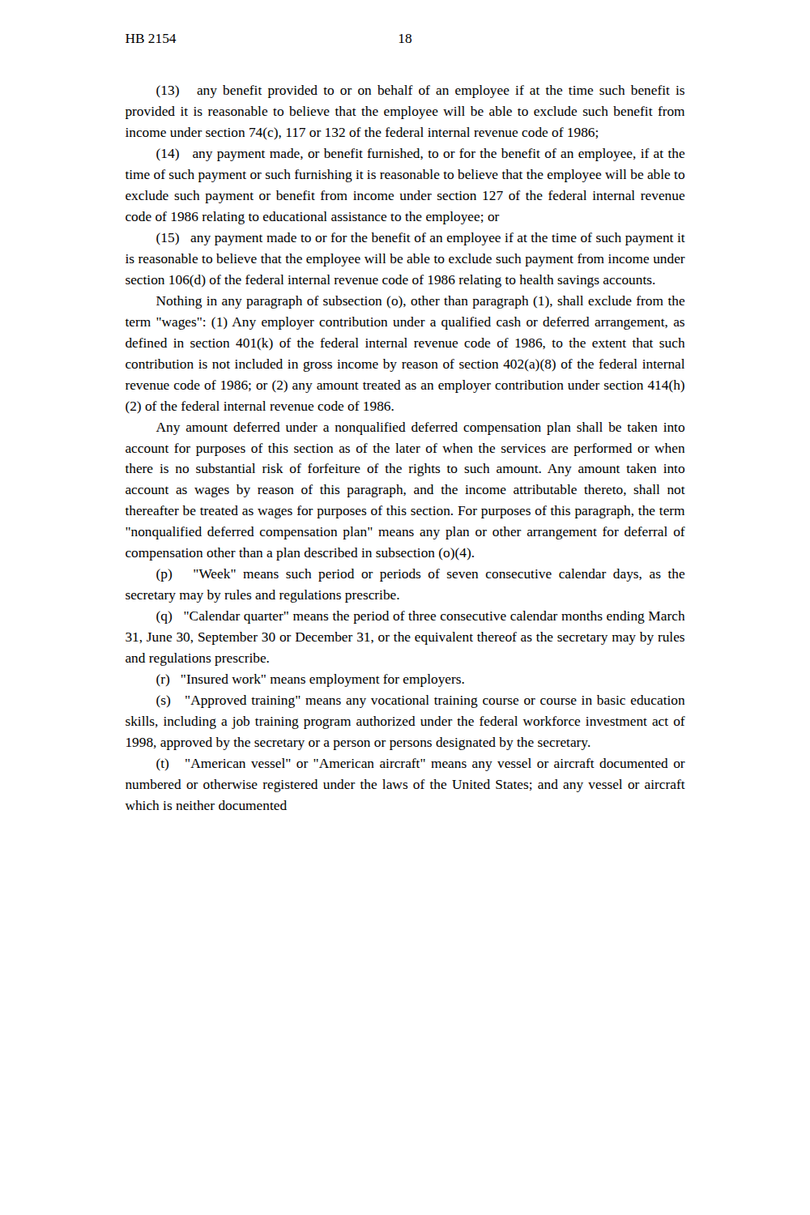HB 2154 18 HB 2154
(13) any benefit provided to or on behalf of an employee if at the time such benefit is provided it is reasonable to believe that the employee will be able to exclude such benefit from income under section 74(c), 117 or 132 of the federal internal revenue code of 1986;
(14) any payment made, or benefit furnished, to or for the benefit of an employee, if at the time of such payment or such furnishing it is reasonable to believe that the employee will be able to exclude such payment or benefit from income under section 127 of the federal internal revenue code of 1986 relating to educational assistance to the employee; or
(15) any payment made to or for the benefit of an employee if at the time of such payment it is reasonable to believe that the employee will be able to exclude such payment from income under section 106(d) of the federal internal revenue code of 1986 relating to health savings accounts.
Nothing in any paragraph of subsection (o), other than paragraph (1), shall exclude from the term "wages": (1) Any employer contribution under a qualified cash or deferred arrangement, as defined in section 401(k) of the federal internal revenue code of 1986, to the extent that such contribution is not included in gross income by reason of section 402(a)(8) of the federal internal revenue code of 1986; or (2) any amount treated as an employer contribution under section 414(h)(2) of the federal internal revenue code of 1986.
Any amount deferred under a nonqualified deferred compensation plan shall be taken into account for purposes of this section as of the later of when the services are performed or when there is no substantial risk of forfeiture of the rights to such amount. Any amount taken into account as wages by reason of this paragraph, and the income attributable thereto, shall not thereafter be treated as wages for purposes of this section. For purposes of this paragraph, the term "nonqualified deferred compensation plan" means any plan or other arrangement for deferral of compensation other than a plan described in subsection (o)(4).
(p) "Week" means such period or periods of seven consecutive calendar days, as the secretary may by rules and regulations prescribe.
(q) "Calendar quarter" means the period of three consecutive calendar months ending March 31, June 30, September 30 or December 31, or the equivalent thereof as the secretary may by rules and regulations prescribe.
(r) "Insured work" means employment for employers.
(s) "Approved training" means any vocational training course or course in basic education skills, including a job training program authorized under the federal workforce investment act of 1998, approved by the secretary or a person or persons designated by the secretary.
(t) "American vessel" or "American aircraft" means any vessel or aircraft documented or numbered or otherwise registered under the laws of the United States; and any vessel or aircraft which is neither documented